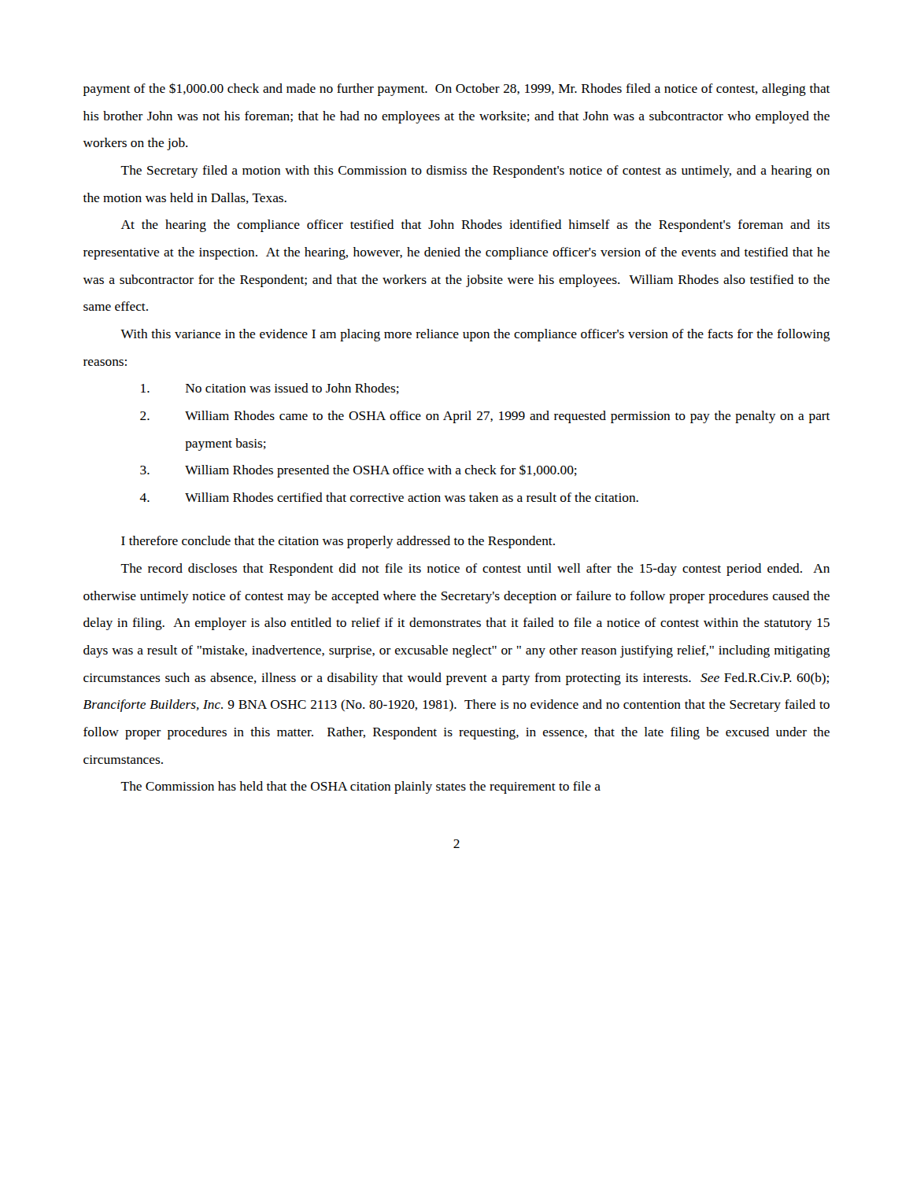payment of the $1,000.00 check and made no further payment. On October 28, 1999, Mr. Rhodes filed a notice of contest, alleging that his brother John was not his foreman; that he had no employees at the worksite; and that John was a subcontractor who employed the workers on the job.
The Secretary filed a motion with this Commission to dismiss the Respondent's notice of contest as untimely, and a hearing on the motion was held in Dallas, Texas.
At the hearing the compliance officer testified that John Rhodes identified himself as the Respondent's foreman and its representative at the inspection. At the hearing, however, he denied the compliance officer's version of the events and testified that he was a subcontractor for the Respondent; and that the workers at the jobsite were his employees. William Rhodes also testified to the same effect.
With this variance in the evidence I am placing more reliance upon the compliance officer's version of the facts for the following reasons:
1. No citation was issued to John Rhodes;
2. William Rhodes came to the OSHA office on April 27, 1999 and requested permission to pay the penalty on a part payment basis;
3. William Rhodes presented the OSHA office with a check for $1,000.00;
4. William Rhodes certified that corrective action was taken as a result of the citation.
I therefore conclude that the citation was properly addressed to the Respondent.
The record discloses that Respondent did not file its notice of contest until well after the 15-day contest period ended. An otherwise untimely notice of contest may be accepted where the Secretary's deception or failure to follow proper procedures caused the delay in filing. An employer is also entitled to relief if it demonstrates that it failed to file a notice of contest within the statutory 15 days was a result of "mistake, inadvertence, surprise, or excusable neglect" or " any other reason justifying relief," including mitigating circumstances such as absence, illness or a disability that would prevent a party from protecting its interests. See Fed.R.Civ.P. 60(b); Branciforte Builders, Inc. 9 BNA OSHC 2113 (No. 80-1920, 1981). There is no evidence and no contention that the Secretary failed to follow proper procedures in this matter. Rather, Respondent is requesting, in essence, that the late filing be excused under the circumstances.
The Commission has held that the OSHA citation plainly states the requirement to file a
2